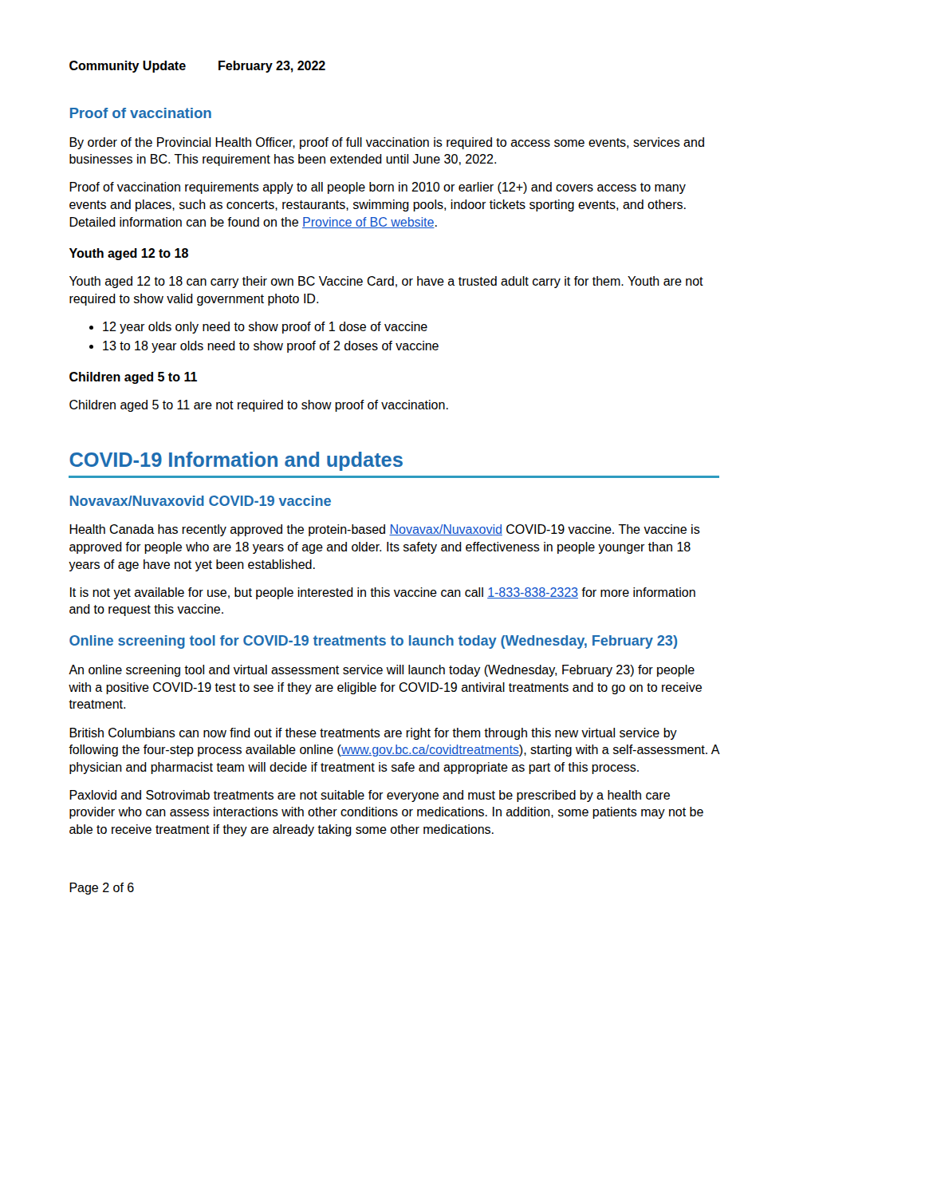Community Update February 23, 2022
Proof of vaccination
By order of the Provincial Health Officer, proof of full vaccination is required to access some events, services and businesses in BC. This requirement has been extended until June 30, 2022.
Proof of vaccination requirements apply to all people born in 2010 or earlier (12+) and covers access to many events and places, such as concerts, restaurants, swimming pools, indoor tickets sporting events, and others. Detailed information can be found on the Province of BC website.
Youth aged 12 to 18
Youth aged 12 to 18 can carry their own BC Vaccine Card, or have a trusted adult carry it for them. Youth are not required to show valid government photo ID.
12 year olds only need to show proof of 1 dose of vaccine
13 to 18 year olds need to show proof of 2 doses of vaccine
Children aged 5 to 11
Children aged 5 to 11 are not required to show proof of vaccination.
COVID-19 Information and updates
Novavax/Nuvaxovid COVID-19 vaccine
Health Canada has recently approved the protein-based Novavax/Nuvaxovid COVID-19 vaccine. The vaccine is approved for people who are 18 years of age and older. Its safety and effectiveness in people younger than 18 years of age have not yet been established.
It is not yet available for use, but people interested in this vaccine can call 1-833-838-2323 for more information and to request this vaccine.
Online screening tool for COVID-19 treatments to launch today (Wednesday, February 23)
An online screening tool and virtual assessment service will launch today (Wednesday, February 23) for people with a positive COVID-19 test to see if they are eligible for COVID-19 antiviral treatments and to go on to receive treatment.
British Columbians can now find out if these treatments are right for them through this new virtual service by following the four-step process available online (www.gov.bc.ca/covidtreatments), starting with a self-assessment. A physician and pharmacist team will decide if treatment is safe and appropriate as part of this process.
Paxlovid and Sotrovimab treatments are not suitable for everyone and must be prescribed by a health care provider who can assess interactions with other conditions or medications. In addition, some patients may not be able to receive treatment if they are already taking some other medications.
Page 2 of 6